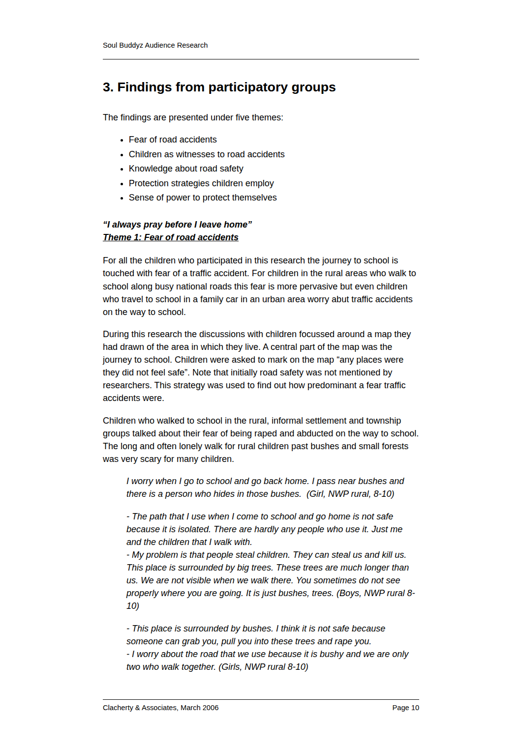Soul Buddyz Audience Research
3. Findings from participatory groups
The findings are presented under five themes:
Fear of road accidents
Children as witnesses to road accidents
Knowledge about road safety
Protection strategies children employ
Sense of power to protect themselves
“I always pray before I leave home”
Theme 1: Fear of road accidents
For all the children who participated in this research the journey to school is touched with fear of a traffic accident. For children in the rural areas who walk to school along busy national roads this fear is more pervasive but even children who travel to school in a family car in an urban area worry abut traffic accidents on the way to school.
During this research the discussions with children focussed around a map they had drawn of the area in which they live. A central part of the map was the journey to school. Children were asked to mark on the map “any places were they did not feel safe”. Note that initially road safety was not mentioned by researchers. This strategy was used to find out how predominant a fear traffic accidents were.
Children who walked to school in the rural, informal settlement and township groups talked about their fear of being raped and abducted on the way to school. The long and often lonely walk for rural children past bushes and small forests was very scary for many children.
I worry when I go to school and go back home. I pass near bushes and there is a person who hides in those bushes. (Girl, NWP rural, 8-10)
- The path that I use when I come to school and go home is not safe because it is isolated. There are hardly any people who use it. Just me and the children that I walk with.
- My problem is that people steal children. They can steal us and kill us. This place is surrounded by big trees. These trees are much longer than us. We are not visible when we walk there. You sometimes do not see properly where you are going. It is just bushes, trees. (Boys, NWP rural 8-10)
- This place is surrounded by bushes. I think it is not safe because someone can grab you, pull you into these trees and rape you.
- I worry about the road that we use because it is bushy and we are only two who walk together. (Girls, NWP rural 8-10)
Clacherty & Associates, March 2006 Page 10